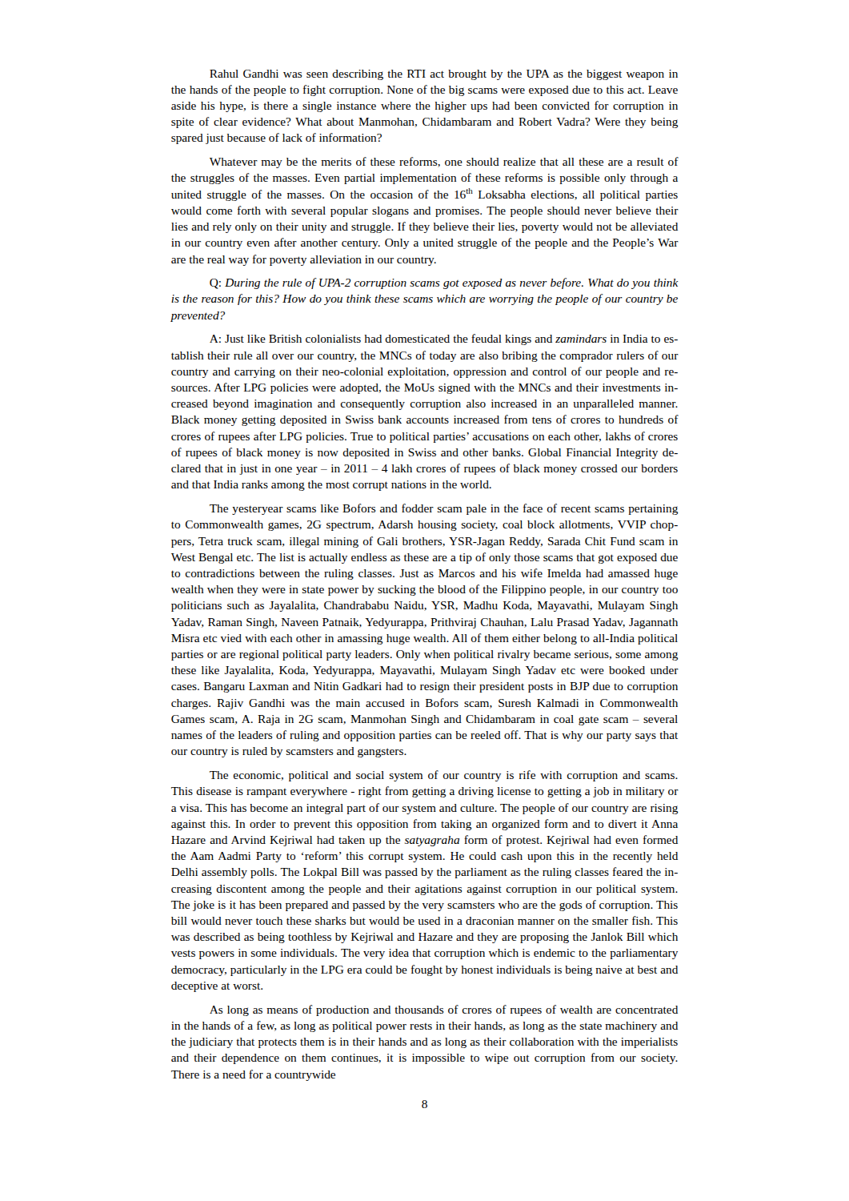Rahul Gandhi was seen describing the RTI act brought by the UPA as the biggest weapon in the hands of the people to fight corruption. None of the big scams were exposed due to this act. Leave aside his hype, is there a single instance where the higher ups had been convicted for corruption in spite of clear evidence? What about Manmohan, Chidambaram and Robert Vadra? Were they being spared just because of lack of information?
Whatever may be the merits of these reforms, one should realize that all these are a result of the struggles of the masses. Even partial implementation of these reforms is possible only through a united struggle of the masses. On the occasion of the 16th Loksabha elections, all political parties would come forth with several popular slogans and promises. The people should never believe their lies and rely only on their unity and struggle. If they believe their lies, poverty would not be alleviated in our country even after another century. Only a united struggle of the people and the People’s War are the real way for poverty alleviation in our country.
Q: During the rule of UPA-2 corruption scams got exposed as never before. What do you think is the reason for this? How do you think these scams which are worrying the people of our country be prevented?
A: Just like British colonialists had domesticated the feudal kings and zamindars in India to establish their rule all over our country, the MNCs of today are also bribing the comprador rulers of our country and carrying on their neo-colonial exploitation, oppression and control of our people and resources. After LPG policies were adopted, the MoUs signed with the MNCs and their investments increased beyond imagination and consequently corruption also increased in an unparalleled manner. Black money getting deposited in Swiss bank accounts increased from tens of crores to hundreds of crores of rupees after LPG policies. True to political parties’ accusations on each other, lakhs of crores of rupees of black money is now deposited in Swiss and other banks. Global Financial Integrity declared that in just in one year – in 2011 – 4 lakh crores of rupees of black money crossed our borders and that India ranks among the most corrupt nations in the world.
The yesteryear scams like Bofors and fodder scam pale in the face of recent scams pertaining to Commonwealth games, 2G spectrum, Adarsh housing society, coal block allotments, VVIP choppers, Tetra truck scam, illegal mining of Gali brothers, YSR-Jagan Reddy, Sarada Chit Fund scam in West Bengal etc. The list is actually endless as these are a tip of only those scams that got exposed due to contradictions between the ruling classes. Just as Marcos and his wife Imelda had amassed huge wealth when they were in state power by sucking the blood of the Filippino people, in our country too politicians such as Jayalalita, Chandrababu Naidu, YSR, Madhu Koda, Mayavathi, Mulayam Singh Yadav, Raman Singh, Naveen Patnaik, Yedyurappa, Prithviraj Chauhan, Lalu Prasad Yadav, Jagannath Misra etc vied with each other in amassing huge wealth. All of them either belong to all-India political parties or are regional political party leaders. Only when political rivalry became serious, some among these like Jayalalita, Koda, Yedyurappa, Mayavathi, Mulayam Singh Yadav etc were booked under cases. Bangaru Laxman and Nitin Gadkari had to resign their president posts in BJP due to corruption charges. Rajiv Gandhi was the main accused in Bofors scam, Suresh Kalmadi in Commonwealth Games scam, A. Raja in 2G scam, Manmohan Singh and Chidambaram in coal gate scam – several names of the leaders of ruling and opposition parties can be reeled off. That is why our party says that our country is ruled by scamsters and gangsters.
The economic, political and social system of our country is rife with corruption and scams. This disease is rampant everywhere - right from getting a driving license to getting a job in military or a visa. This has become an integral part of our system and culture. The people of our country are rising against this. In order to prevent this opposition from taking an organized form and to divert it Anna Hazare and Arvind Kejriwal had taken up the satyagraha form of protest. Kejriwal had even formed the Aam Aadmi Party to ‘reform’ this corrupt system. He could cash upon this in the recently held Delhi assembly polls. The Lokpal Bill was passed by the parliament as the ruling classes feared the increasing discontent among the people and their agitations against corruption in our political system. The joke is it has been prepared and passed by the very scamsters who are the gods of corruption. This bill would never touch these sharks but would be used in a draconian manner on the smaller fish. This was described as being toothless by Kejriwal and Hazare and they are proposing the Janlok Bill which vests powers in some individuals. The very idea that corruption which is endemic to the parliamentary democracy, particularly in the LPG era could be fought by honest individuals is being naive at best and deceptive at worst.
As long as means of production and thousands of crores of rupees of wealth are concentrated in the hands of a few, as long as political power rests in their hands, as long as the state machinery and the judiciary that protects them is in their hands and as long as their collaboration with the imperialists and their dependence on them continues, it is impossible to wipe out corruption from our society. There is a need for a countrywide
8